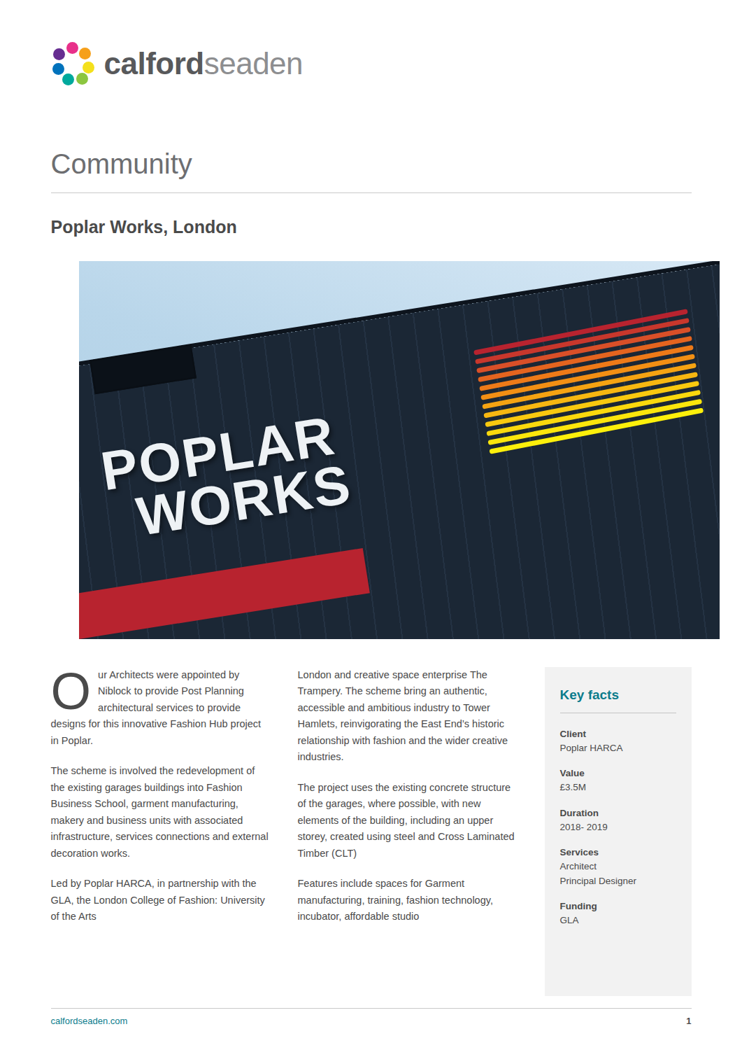calford seaden
Community
Poplar Works, London
POPLAR WORKS
Our Architects were appointed by Niblock to provide Post Planning architectural services to provide designs for this innovative Fashion Hub project in Poplar.
The scheme is involved the redevelopment of the existing garages buildings into Fashion Business School, garment manufacturing, makery and business units with associated infrastructure, services connections and external decoration works.
Led by Poplar HARCA, in partnership with the GLA, the London College of Fashion: University of the Arts
London and creative space enterprise The Trampery. The scheme bring an authentic, accessible and ambitious industry to Tower Hamlets, reinvigorating the East End’s historic relationship with fashion and the wider creative industries.
The project uses the existing concrete structure of the garages, where possible, with new elements of the building, including an upper storey, created using steel and Cross Laminated Timber (CLT)
Features include spaces for Garment manufacturing, training, fashion technology, incubator, affordable studio
Key facts
Client
Poplar HARCA
Value
£3.5M
Duration
2018- 2019
Services
Architect
Principal Designer
Funding
GLA
calfordseaden.com 1